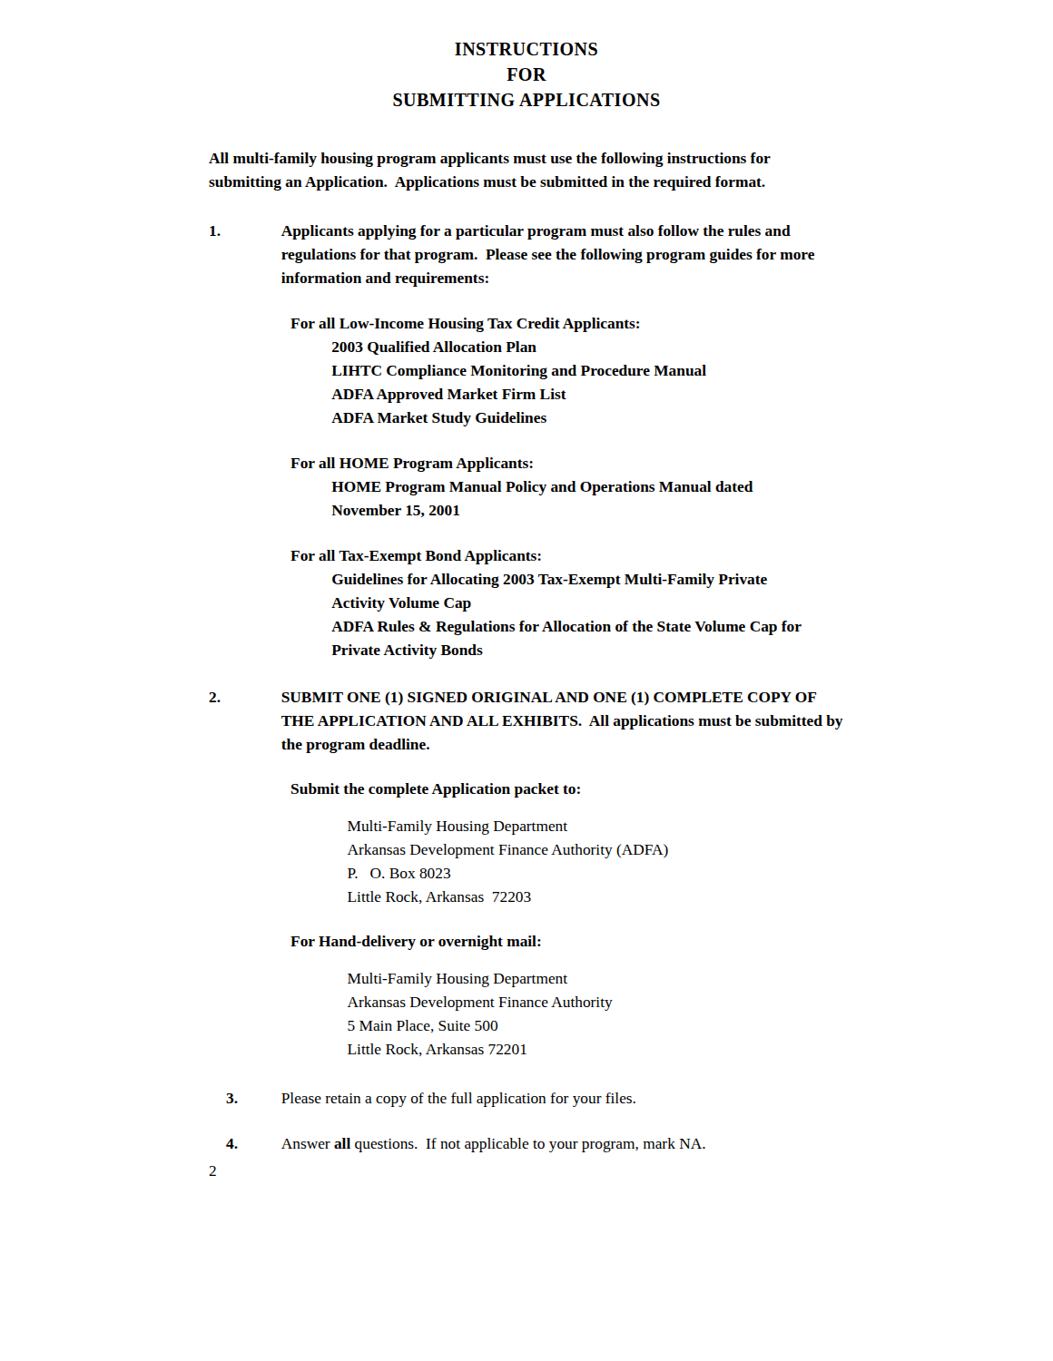INSTRUCTIONS
FOR
SUBMITTING APPLICATIONS
All multi-family housing program applicants must use the following instructions for submitting an Application. Applications must be submitted in the required format.
1. Applicants applying for a particular program must also follow the rules and regulations for that program. Please see the following program guides for more information and requirements:
For all Low-Income Housing Tax Credit Applicants:
2003 Qualified Allocation Plan
LIHTC Compliance Monitoring and Procedure Manual
ADFA Approved Market Firm List
ADFA Market Study Guidelines
For all HOME Program Applicants:
HOME Program Manual Policy and Operations Manual dated
November 15, 2001
For all Tax-Exempt Bond Applicants:
Guidelines for Allocating 2003 Tax-Exempt Multi-Family Private
Activity Volume Cap
ADFA Rules & Regulations for Allocation of the State Volume Cap for
Private Activity Bonds
2. SUBMIT ONE (1) SIGNED ORIGINAL AND ONE (1) COMPLETE COPY OF THE APPLICATION AND ALL EXHIBITS. All applications must be submitted by the program deadline.
Submit the complete Application packet to:
Multi-Family Housing Department
Arkansas Development Finance Authority (ADFA)
P. O. Box 8023
Little Rock, Arkansas 72203
For Hand-delivery or overnight mail:
Multi-Family Housing Department
Arkansas Development Finance Authority
5 Main Place, Suite 500
Little Rock, Arkansas 72201
3. Please retain a copy of the full application for your files.
4. Answer all questions. If not applicable to your program, mark NA.
2